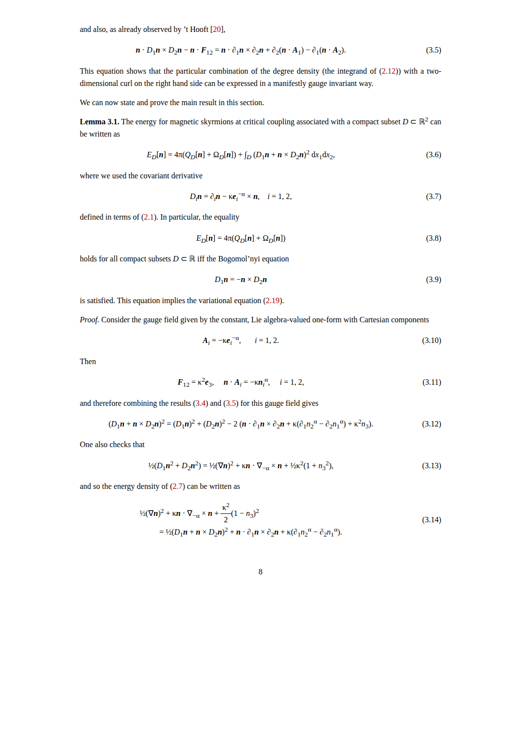and also, as already observed by ’t Hooft [20],
n · D1n × D2n − n · F12 = n · ∂1n × ∂2n + ∂2(n · A1) − ∂1(n · A2).
(3.5)
This equation shows that the particular combination of the degree density (the integrand of (2.12)) with a two-dimensional curl on the right hand side can be expressed in a manifestly gauge invariant way.
We can now state and prove the main result in this section.
Lemma 3.1. The energy for magnetic skyrmions at critical coupling associated with a compact subset D ⊂ ℝ2 can be written as
ED[n] = 4π(QD[n] + ΩD[n]) + ∫D (D1n + n × D2n)2 dx1dx2,
(3.6)
where we used the covariant derivative
Di n = ∂in − κei−α × n, i = 1, 2,
(3.7)
defined in terms of (2.1). In particular, the equality
ED[n] = 4π(QD[n] + ΩD[n])
(3.8)
holds for all compact subsets D ⊂ ℝ iff the Bogomol’nyi equation
D1n = −n × D2n
(3.9)
is satisfied. This equation implies the variational equation (2.19).
Proof. Consider the gauge field given by the constant, Lie algebra-valued one-form with Cartesian components
Ai = −κei−α, i = 1, 2.
(3.10)
Then
F12 = κ2e3, n · Ai = −κniα, i = 1, 2,
(3.11)
and therefore combining the results (3.4) and (3.5) for this gauge field gives
(D1n + n × D2n)2 = (D1n)2 + (D2n)2 − 2 (n · ∂1n × ∂2n + κ(∂1n2α − ∂2n1α) + κ2n3).
(3.12)
One also checks that
½(D1n2 + D2n2) = ½(∇n)2 + κn · ∇−α × n + ½κ2(1 + n32),
(3.13)
and so the energy density of (2.7) can be written as
½(∇n)2 + κn · ∇−α × n + κ22(1 − n3)2
= ½(D1n + n × D2n)2 + n · ∂1n × ∂2n + κ(∂1n2α − ∂2n1α).
(3.14)
8